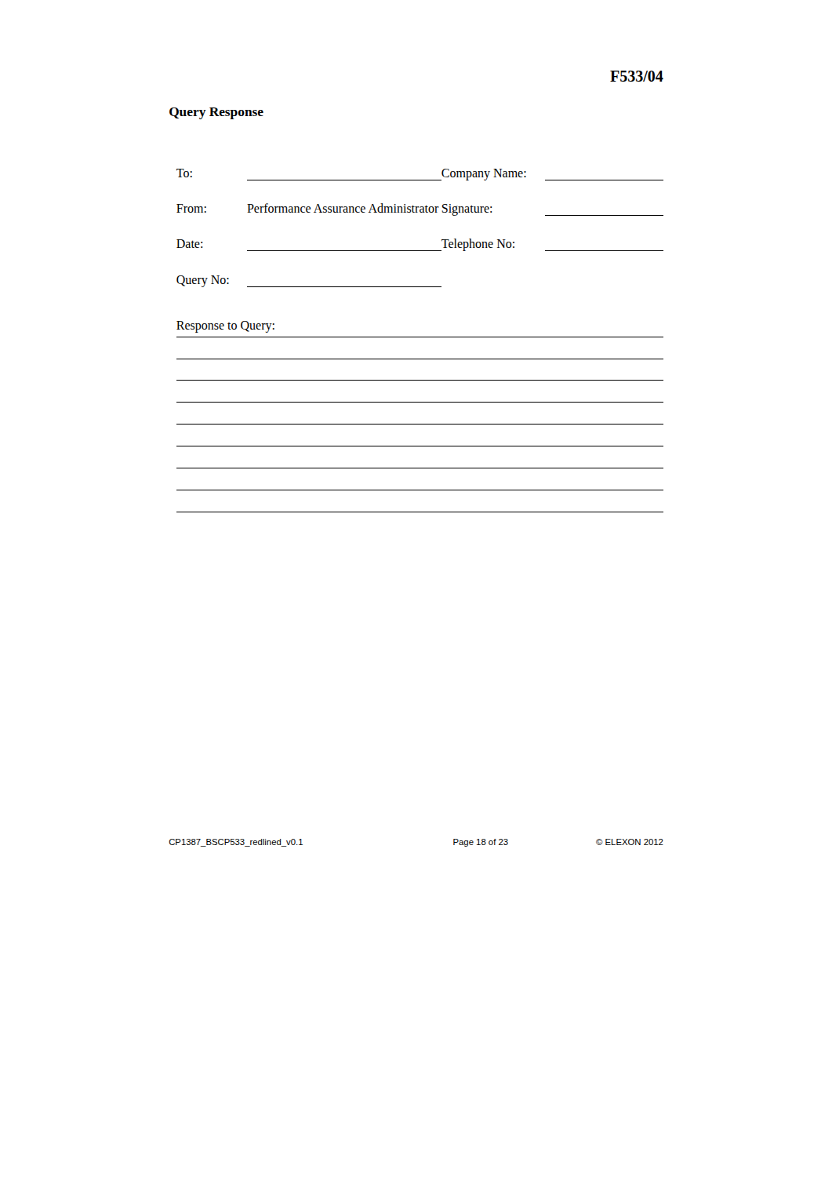F533/04
Query Response
| To: | | Company Name: | |
| From: | Performance Assurance Administrator | Signature: | |
| Date: | | Telephone No: | |
| Query No: | | | |
Response to Query:
| CP1387_BSCP533_redlined_v0.1 | Page 18 of 23 | © ELEXON 2012 |